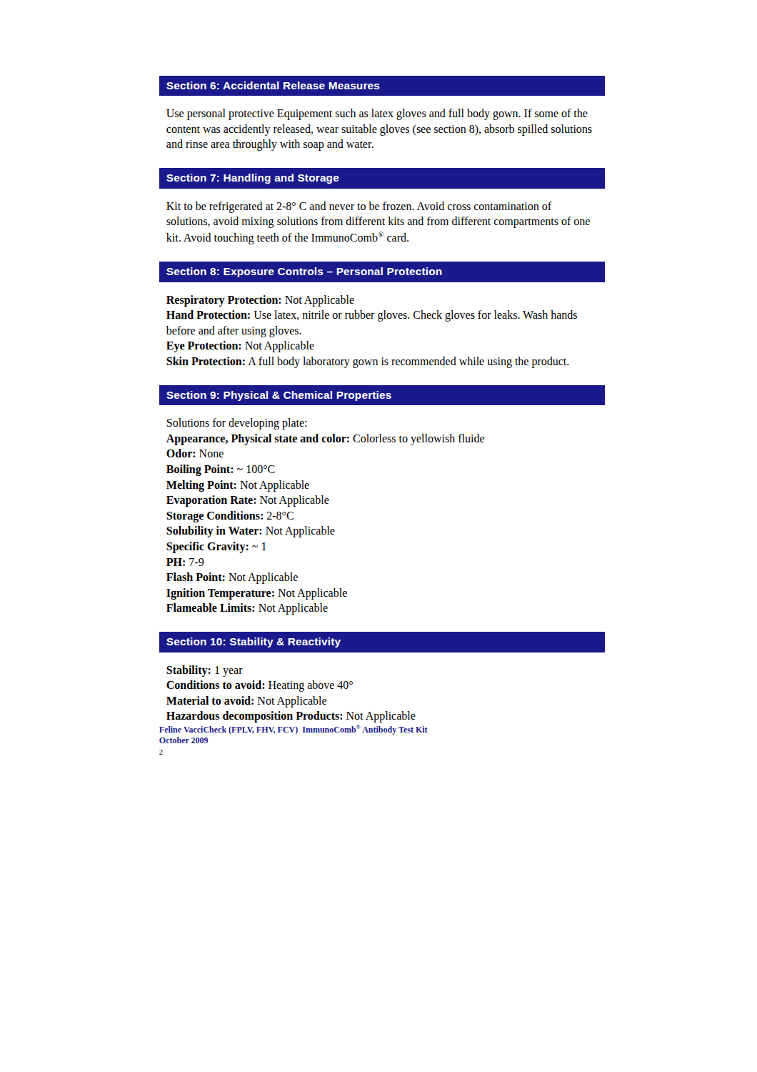Section 6: Accidental Release Measures
Use personal protective Equipement such as latex gloves and full body gown. If some of the content was accidently released, wear suitable gloves (see section 8), absorb spilled solutions and rinse area throughly with soap and water.
Section 7: Handling and Storage
Kit to be refrigerated at 2-8° C and never to be frozen. Avoid cross contamination of solutions, avoid mixing solutions from different kits and from different compartments of one kit. Avoid touching teeth of the ImmunoComb® card.
Section 8: Exposure Controls – Personal Protection
Respiratory Protection: Not Applicable
Hand Protection: Use latex, nitrile or rubber gloves. Check gloves for leaks. Wash hands before and after using gloves.
Eye Protection: Not Applicable
Skin Protection: A full body laboratory gown is recommended while using the product.
Section 9: Physical & Chemical Properties
Solutions for developing plate:
Appearance, Physical state and color: Colorless to yellowish fluide
Odor: None
Boiling Point: ~ 100°C
Melting Point: Not Applicable
Evaporation Rate: Not Applicable
Storage Conditions: 2-8°C
Solubility in Water: Not Applicable
Specific Gravity: ~ 1
PH: 7-9
Flash Point: Not Applicable
Ignition Temperature: Not Applicable
Flameable Limits: Not Applicable
Section 10: Stability & Reactivity
Stability: 1 year
Conditions to avoid: Heating above 40°
Material to avoid: Not Applicable
Hazardous decomposition Products: Not Applicable
Feline VacciCheck (FPLV, FHV, FCV) ImmunoComb® Antibody Test Kit
October 2009
2